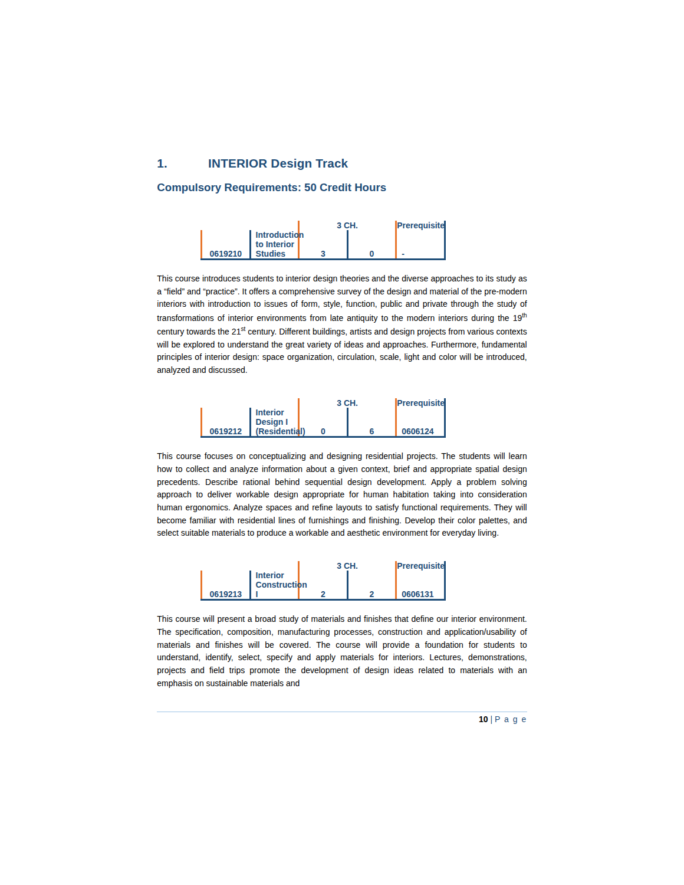1. INTERIOR Design Track
Compulsory Requirements: 50 Credit Hours
| | | | 3 CH. | Prerequisite | |
| | 0619210 | Introduction to Interior Studies | 3 | 0 | - | |
This course introduces students to interior design theories and the diverse approaches to its study as a “field” and “practice”. It offers a comprehensive survey of the design and material of the pre-modern interiors with introduction to issues of form, style, function, public and private through the study of transformations of interior environments from late antiquity to the modern interiors during the 19th century towards the 21st century. Different buildings, artists and design projects from various contexts will be explored to understand the great variety of ideas and approaches. Furthermore, fundamental principles of interior design: space organization, circulation, scale, light and color will be introduced, analyzed and discussed.
| | | | 3 CH. | Prerequisite | |
| | 0619212 | Interior Design I (Residential) | 0 | 6 | 0606124 | |
This course focuses on conceptualizing and designing residential projects. The students will learn how to collect and analyze information about a given context, brief and appropriate spatial design precedents. Describe rational behind sequential design development. Apply a problem solving approach to deliver workable design appropriate for human habitation taking into consideration human ergonomics. Analyze spaces and refine layouts to satisfy functional requirements. They will become familiar with residential lines of furnishings and finishing. Develop their color palettes, and select suitable materials to produce a workable and aesthetic environment for everyday living.
| | | | 3 CH. | Prerequisite | |
| | 0619213 | Interior Construction I | 2 | 2 | 0606131 | |
This course will present a broad study of materials and finishes that define our interior environment. The specification, composition, manufacturing processes, construction and application/usability of materials and finishes will be covered. The course will provide a foundation for students to understand, identify, select, specify and apply materials for interiors. Lectures, demonstrations, projects and field trips promote the development of design ideas related to materials with an emphasis on sustainable materials and
10 | P a g e